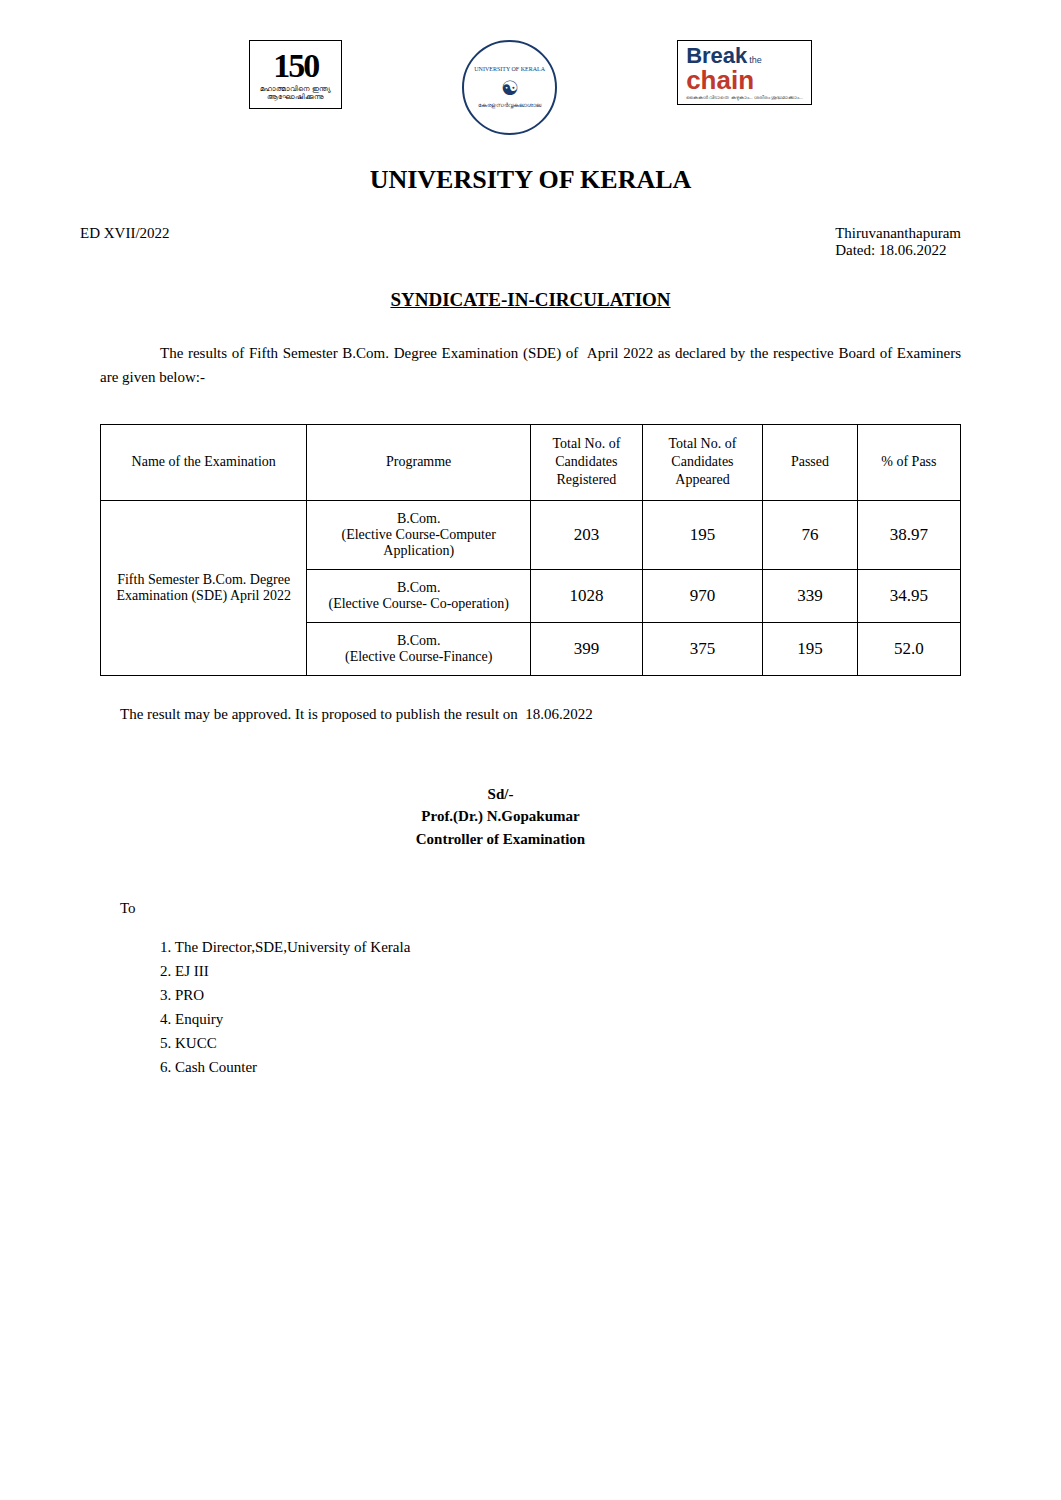150 മഹാത്മാവിനെ ഇന്ത്യ
ആഘോഷിക്കുന്നു
UNIVERSITY OF KERALA ☯ കേരള സർവ്വകലാശാല
Break the
chain
കൈകൾ വിടാതെ കഴുകാം... ശരീരം ശുദ്ധമാക്കാം...
UNIVERSITY OF KERALA
ED XVII/2022
Thiruvananthapuram
Dated: 18.06.2022
SYNDICATE-IN-CIRCULATION
The results of Fifth Semester B.Com. Degree Examination (SDE) of April 2022 as declared by the respective Board of Examiners are given below:-
| Name of the Examination | Programme | Total No. of Candidates Registered | Total No. of Candidates Appeared | Passed | % of Pass |
| --- | --- | --- | --- | --- | --- |
| Fifth Semester B.Com. Degree Examination (SDE) April 2022 | B.Com. (Elective Course-Computer Application) | 203 | 195 | 76 | 38.97 |
| B.Com. (Elective Course- Co-operation) | 1028 | 970 | 339 | 34.95 |
| B.Com. (Elective Course-Finance) | 399 | 375 | 195 | 52.0 |
The result may be approved. It is proposed to publish the result on 18.06.2022
Sd/- Prof.(Dr.) N.Gopakumar
Controller of Examination
To
1. The Director,SDE,University of Kerala
2. EJ III
3. PRO
4. Enquiry
5. KUCC
6. Cash Counter